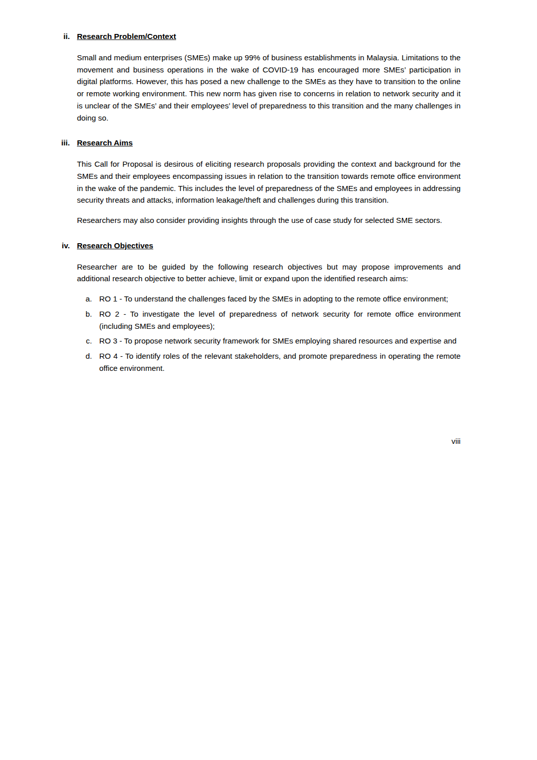ii. Research Problem/Context
Small and medium enterprises (SMEs) make up 99% of business establishments in Malaysia. Limitations to the movement and business operations in the wake of COVID-19 has encouraged more SMEs’ participation in digital platforms. However, this has posed a new challenge to the SMEs as they have to transition to the online or remote working environment. This new norm has given rise to concerns in relation to network security and it is unclear of the SMEs’ and their employees’ level of preparedness to this transition and the many challenges in doing so.
iii. Research Aims
This Call for Proposal is desirous of eliciting research proposals providing the context and background for the SMEs and their employees encompassing issues in relation to the transition towards remote office environment in the wake of the pandemic. This includes the level of preparedness of the SMEs and employees in addressing security threats and attacks, information leakage/theft and challenges during this transition.
Researchers may also consider providing insights through the use of case study for selected SME sectors.
iv. Research Objectives
Researcher are to be guided by the following research objectives but may propose improvements and additional research objective to better achieve, limit or expand upon the identified research aims:
RO 1 - To understand the challenges faced by the SMEs in adopting to the remote office environment;
RO 2 - To investigate the level of preparedness of network security for remote office environment (including SMEs and employees);
RO 3 - To propose network security framework for SMEs employing shared resources and expertise and
RO 4 - To identify roles of the relevant stakeholders, and promote preparedness in operating the remote office environment.
viii